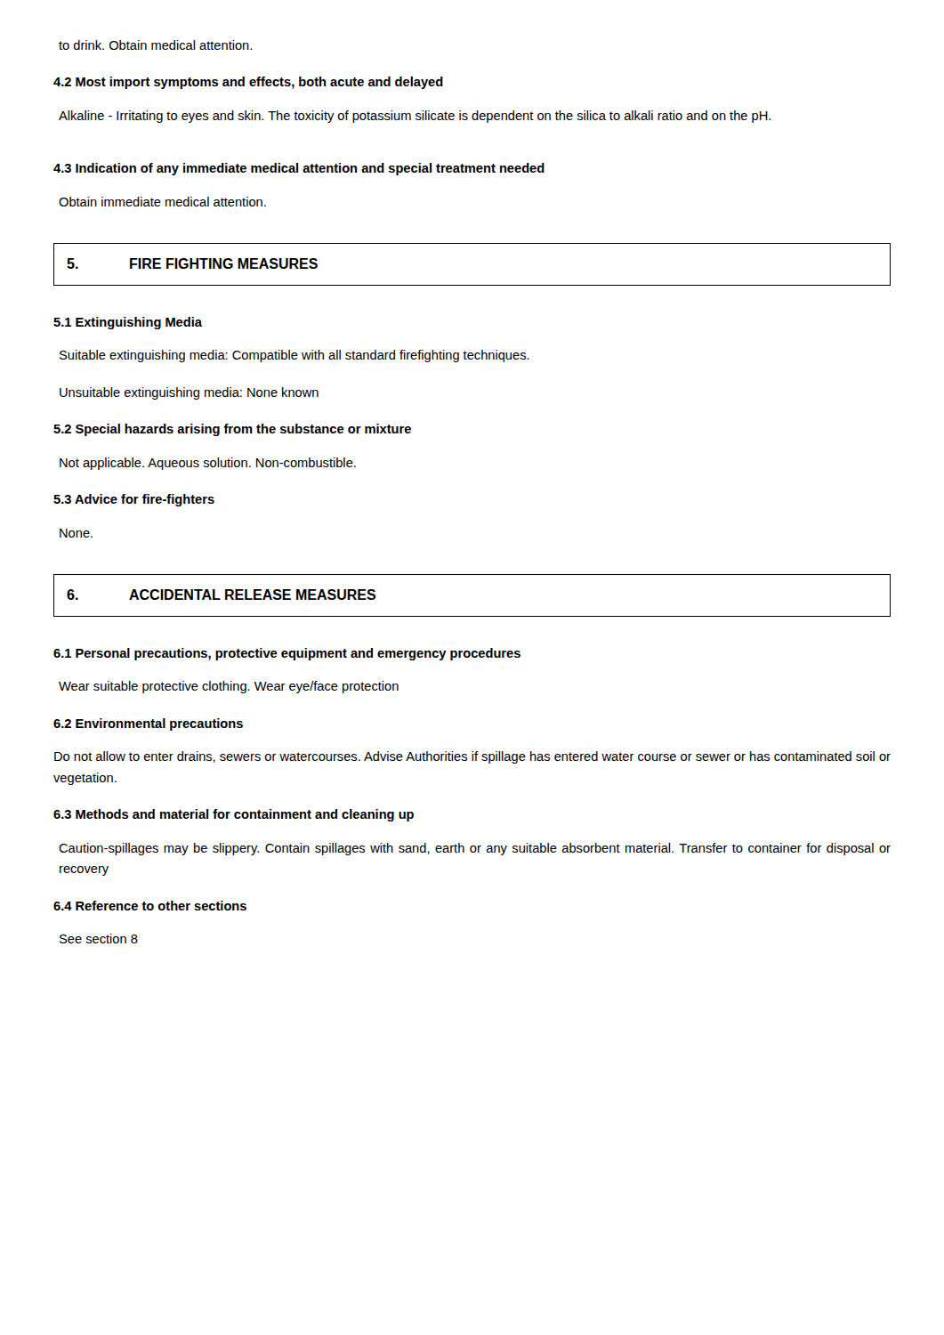to drink. Obtain medical attention.
4.2 Most import symptoms and effects, both acute and delayed
Alkaline - Irritating to eyes and skin. The toxicity of potassium silicate is dependent on the silica to alkali ratio and on the pH.
4.3 Indication of any immediate medical attention and special treatment needed
Obtain immediate medical attention.
5. FIRE FIGHTING MEASURES
5.1 Extinguishing Media
Suitable extinguishing media: Compatible with all standard firefighting techniques.
Unsuitable extinguishing media: None known
5.2 Special hazards arising from the substance or mixture
Not applicable. Aqueous solution. Non-combustible.
5.3 Advice for fire-fighters
None.
6. ACCIDENTAL RELEASE MEASURES
6.1 Personal precautions, protective equipment and emergency procedures
Wear suitable protective clothing. Wear eye/face protection
6.2 Environmental precautions
Do not allow to enter drains, sewers or watercourses. Advise Authorities if spillage has entered water course or sewer or has contaminated soil or vegetation.
6.3 Methods and material for containment and cleaning up
Caution-spillages may be slippery. Contain spillages with sand, earth or any suitable absorbent material. Transfer to container for disposal or recovery
6.4 Reference to other sections
See section 8